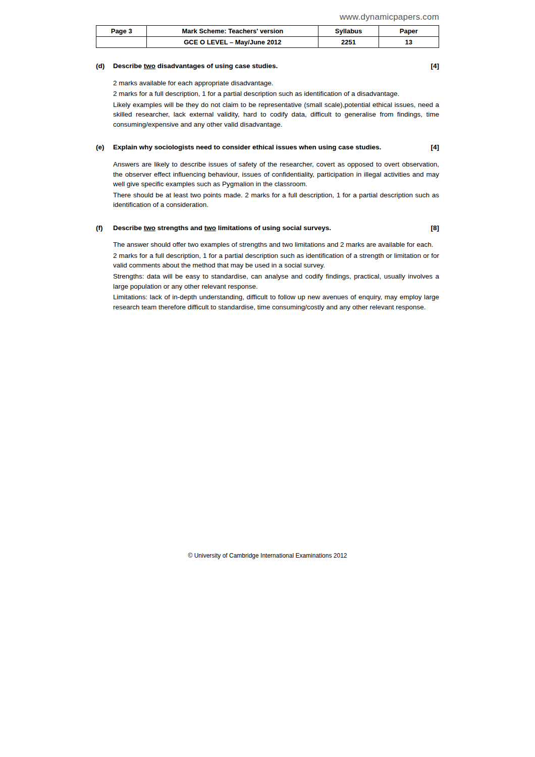www.dynamicpapers.com
| Page 3 | Mark Scheme: Teachers' version | Syllabus | Paper |
| | GCE O LEVEL – May/June 2012 | 2251 | 13 |
(d) Describe two disadvantages of using case studies. [4]
2 marks available for each appropriate disadvantage.
2 marks for a full description, 1 for a partial description such as identification of a disadvantage.
Likely examples will be they do not claim to be representative (small scale),potential ethical issues, need a skilled researcher, lack external validity, hard to codify data, difficult to generalise from findings, time consuming/expensive and any other valid disadvantage.
(e) Explain why sociologists need to consider ethical issues when using case studies. [4]
Answers are likely to describe issues of safety of the researcher, covert as opposed to overt observation, the observer effect influencing behaviour, issues of confidentiality, participation in illegal activities and may well give specific examples such as Pygmalion in the classroom.
There should be at least two points made. 2 marks for a full description, 1 for a partial description such as identification of a consideration.
(f) Describe two strengths and two limitations of using social surveys. [8]
The answer should offer two examples of strengths and two limitations and 2 marks are available for each.
2 marks for a full description, 1 for a partial description such as identification of a strength or limitation or for valid comments about the method that may be used in a social survey.
Strengths: data will be easy to standardise, can analyse and codify findings, practical, usually involves a large population or any other relevant response.
Limitations: lack of in-depth understanding, difficult to follow up new avenues of enquiry, may employ large research team therefore difficult to standardise, time consuming/costly and any other relevant response.
© University of Cambridge International Examinations 2012